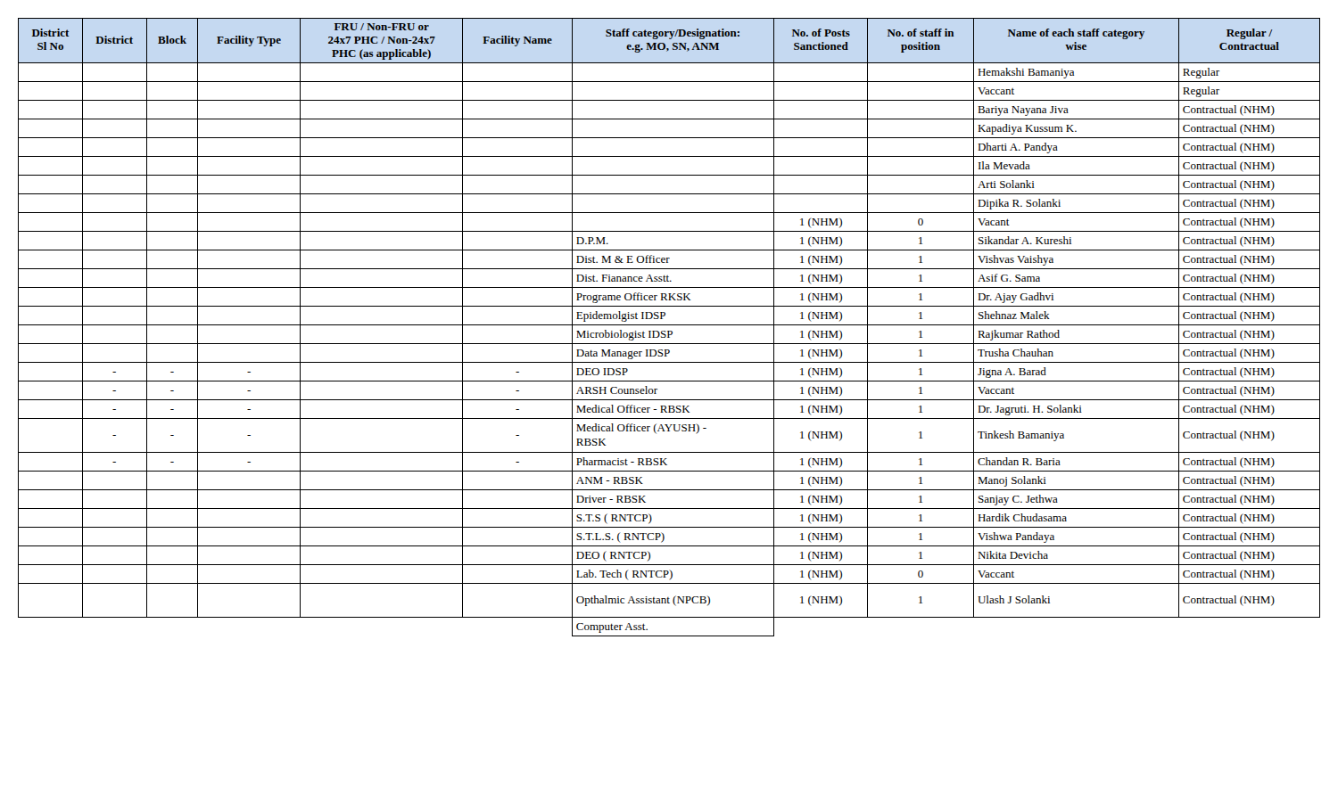| District Sl No | District | Block | Facility Type | FRU / Non-FRU or 24x7 PHC / Non-24x7 PHC (as applicable) | Facility Name | Staff category/Designation: e.g. MO, SN, ANM | No. of Posts Sanctioned | No. of staff in position | Name of each staff category wise | Regular / Contractual |
| --- | --- | --- | --- | --- | --- | --- | --- | --- | --- | --- |
| | | | | | | | | | Hemakshi Bamaniya | Regular |
| | | | | | | | | | Vaccant | Regular |
| | | | | | | | | | Bariya Nayana Jiva | Contractual (NHM) |
| | | | | | | | | | Kapadiya Kussum K. | Contractual (NHM) |
| | | | | | | | | | Dharti A. Pandya | Contractual (NHM) |
| | | | | | | | | | Ila Mevada | Contractual (NHM) |
| | | | | | | | | | Arti Solanki | Contractual (NHM) |
| | | | | | | | | | Dipika R. Solanki | Contractual (NHM) |
| | | | | | | | 1 (NHM) | 0 | Vacant | Contractual (NHM) |
| | | | | | | D.P.M. | 1 (NHM) | 1 | Sikandar A. Kureshi | Contractual (NHM) |
| | | | | | | Dist. M & E Officer | 1 (NHM) | 1 | Vishvas Vaishya | Contractual (NHM) |
| | | | | | | Dist. Fianance Asstt. | 1 (NHM) | 1 | Asif G. Sama | Contractual (NHM) |
| | | | | | | Programe Officer RKSK | 1 (NHM) | 1 | Dr. Ajay Gadhvi | Contractual (NHM) |
| | | | | | | Epidemolgist IDSP | 1 (NHM) | 1 | Shehnaz Malek | Contractual (NHM) |
| | | | | | | Microbiologist IDSP | 1 (NHM) | 1 | Rajkumar Rathod | Contractual (NHM) |
| | | | | | | Data Manager IDSP | 1 (NHM) | 1 | Trusha Chauhan | Contractual (NHM) |
| | - | - | - | | - | DEO IDSP | 1 (NHM) | 1 | Jigna A. Barad | Contractual (NHM) |
| | - | - | - | | - | ARSH Counselor | 1 (NHM) | 1 | Vaccant | Contractual (NHM) |
| | - | - | - | | - | Medical Officer - RBSK | 1 (NHM) | 1 | Dr. Jagruti. H. Solanki | Contractual (NHM) |
| | - | - | - | | - | Medical Officer (AYUSH) - RBSK | 1 (NHM) | 1 | Tinkesh Bamaniya | Contractual (NHM) |
| | - | - | - | | - | Pharmacist - RBSK | 1 (NHM) | 1 | Chandan R. Baria | Contractual (NHM) |
| | | | | | | ANM - RBSK | 1 (NHM) | 1 | Manoj Solanki | Contractual (NHM) |
| | | | | | | Driver - RBSK | 1 (NHM) | 1 | Sanjay C. Jethwa | Contractual (NHM) |
| | | | | | | S.T.S ( RNTCP) | 1 (NHM) | 1 | Hardik Chudasama | Contractual (NHM) |
| | | | | | | S.T.L.S. ( RNTCP) | 1 (NHM) | 1 | Vishwa Pandaya | Contractual (NHM) |
| | | | | | | DEO ( RNTCP) | 1 (NHM) | 1 | Nikita Devicha | Contractual (NHM) |
| | | | | | | Lab. Tech ( RNTCP) | 1 (NHM) | 0 | Vaccant | Contractual (NHM) |
| | | | | | | Opthalmic Assistant (NPCB) | 1 (NHM) | 1 | Ulash J Solanki | Contractual (NHM) |
| | | | | | | Computer Asst. | | | | |